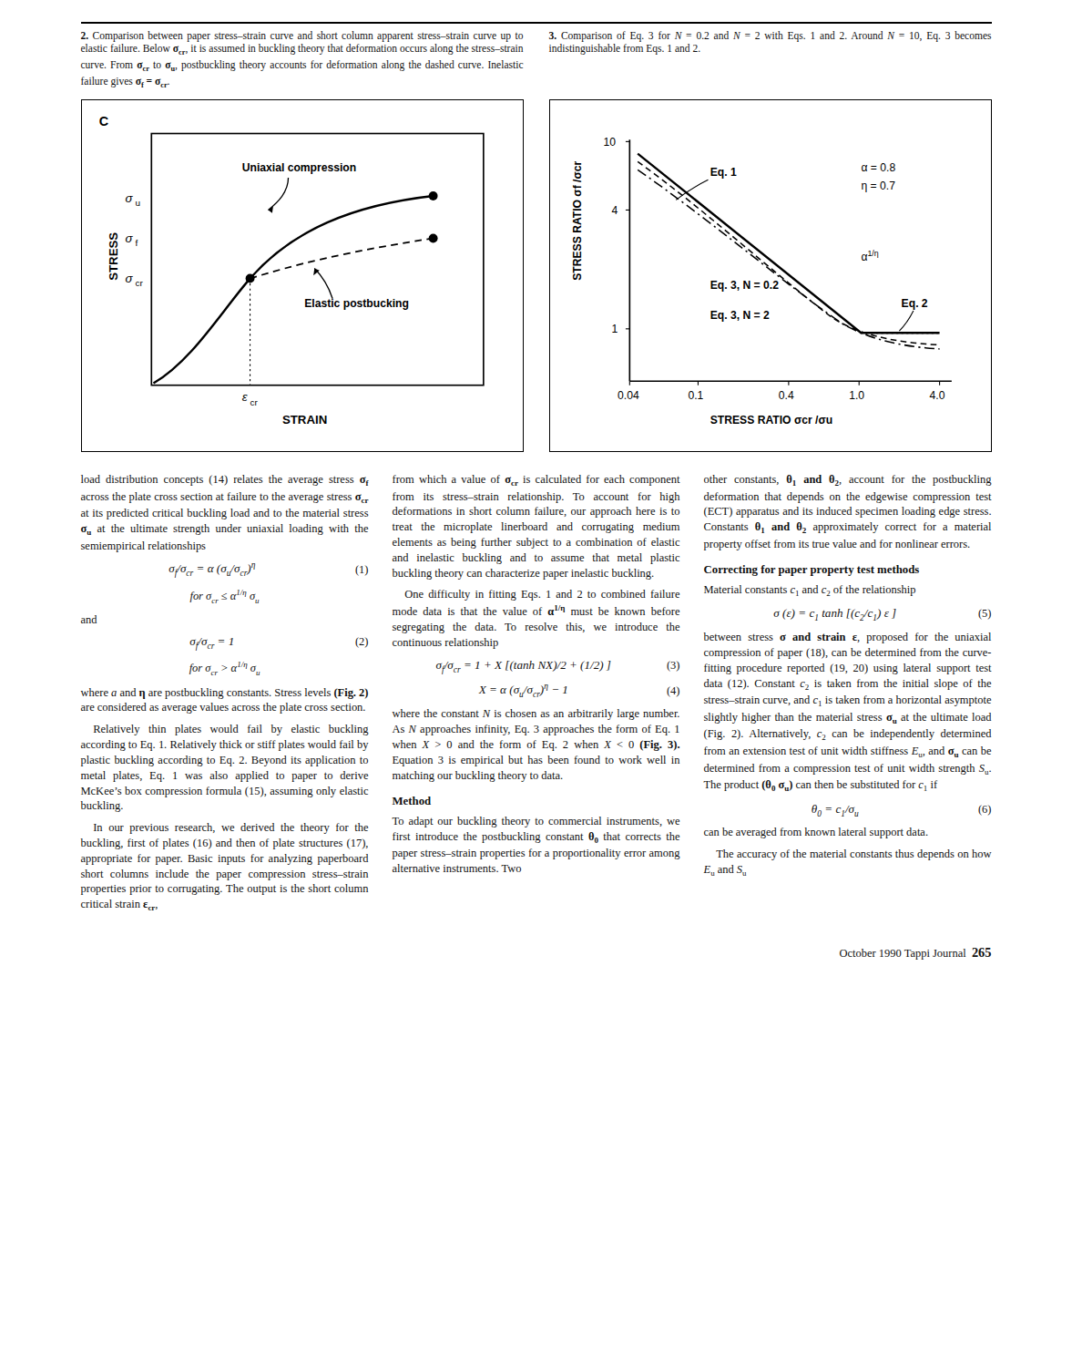2. Comparison between paper stress–strain curve and short column apparent stress–strain curve up to elastic failure. Below σcr, it is assumed in buckling theory that deformation occurs along the stress–strain curve. From σcr to σu, postbuckling theory accounts for deformation along the dashed curve. Inelastic failure gives σf = σcr.
3. Comparison of Eq. 3 for N = 0.2 and N = 2 with Eqs. 1 and 2. Around N = 10, Eq. 3 becomes indistinguishable from Eqs. 1 and 2.
C STRESS STRAIN σ u σ f σ cr ε cr Uniaxial compression Elastic postbucking
10 4 1 0.04 0.1 0.4 1.0 4.0 STRESS RATIO σf /σcr STRESS RATIO σcr /σu Eq. 1 α = 0.8 η = 0.7 α1/η Eq. 3, N = 0.2 Eq. 3, N = 2 Eq. 2
load distribution concepts (14) relates the average stress σf across the plate cross section at failure to the average stress σcr at its predicted critical buckling load and to the material stress σu at the ultimate strength under uniaxial loading with the semiempirical relationships
σf/σcr = α (σu/σcr)η
(1)
for σcr ≤ α1/η σu
and
σf/σcr = 1
(2)
for σcr > α1/η σu
where a and η are postbuckling constants. Stress levels (Fig. 2) are considered as average values across the plate cross section.
Relatively thin plates would fail by elastic buckling according to Eq. 1. Relatively thick or stiff plates would fail by plastic buckling according to Eq. 2. Beyond its application to metal plates, Eq. 1 was also applied to paper to derive McKee’s box compression formula (15), assuming only elastic buckling.
In our previous research, we derived the theory for the buckling, first of plates (16) and then of plate structures (17), appropriate for paper. Basic inputs for analyzing paperboard short columns include the paper compression stress–strain properties prior to corrugating. The output is the short column critical strain εcr,
from which a value of σcr is calculated for each component from its stress–strain relationship. To account for high deformations in short column failure, our approach here is to treat the microplate linerboard and corrugating medium elements as being further subject to a combination of elastic and inelastic buckling and to assume that metal plastic buckling theory can characterize paper inelastic buckling.
One difficulty in fitting Eqs. 1 and 2 to combined failure mode data is that the value of α1/η must be known before segregating the data. To resolve this, we introduce the continuous relationship
σf/σcr = 1 + X [(tanh NX)/2 + (1/2) ]
(3)
X = α (σu/σcr)η − 1
(4)
where the constant N is chosen as an arbitrarily large number. As N approaches infinity, Eq. 3 approaches the form of Eq. 1 when X > 0 and the form of Eq. 2 when X < 0 (Fig. 3). Equation 3 is empirical but has been found to work well in matching our buckling theory to data.
Method
To adapt our buckling theory to commercial instruments, we first introduce the postbuckling constant θ0 that corrects the paper stress–strain properties for a proportionality error among alternative instruments. Two
other constants, θ1 and θ2, account for the postbuckling deformation that depends on the edgewise compression test (ECT) apparatus and its induced specimen loading edge stress. Constants θ1 and θ2 approximately correct for a material property offset from its true value and for nonlinear errors.
Correcting for paper property test methods
Material constants c1 and c2 of the relationship
σ (ε) = c1 tanh [(c2/c1) ε ]
(5)
between stress σ and strain ε, proposed for the uniaxial compression of paper (18), can be determined from the curve-fitting procedure reported (19, 20) using lateral support test data (12). Constant c2 is taken from the initial slope of the stress–strain curve, and c1 is taken from a horizontal asymptote slightly higher than the material stress σu at the ultimate load (Fig. 2). Alternatively, c2 can be independently determined from an extension test of unit width stiffness Eu, and σu can be determined from a compression test of unit width strength Su. The product (θ0 σu) can then be substituted for c1 if
θ0 = c1/σu
(6)
can be averaged from known lateral support data.
The accuracy of the material constants thus depends on how Eu and Su
October 1990 Tappi Journal 265